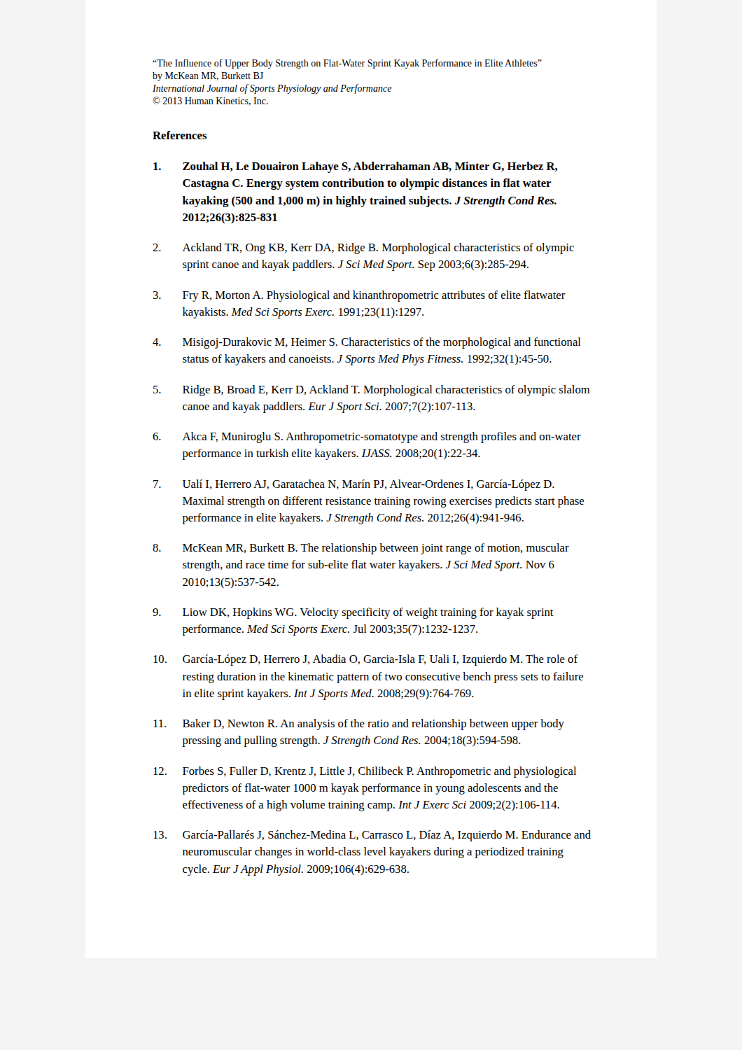“The Influence of Upper Body Strength on Flat-Water Sprint Kayak Performance in Elite Athletes”
by McKean MR, Burkett BJ
International Journal of Sports Physiology and Performance
© 2013 Human Kinetics, Inc.
References
1. Zouhal H, Le Douairon Lahaye S, Abderrahaman AB, Minter G, Herbez R, Castagna C. Energy system contribution to olympic distances in flat water kayaking (500 and 1,000 m) in highly trained subjects. J Strength Cond Res. 2012;26(3):825-831
2. Ackland TR, Ong KB, Kerr DA, Ridge B. Morphological characteristics of olympic sprint canoe and kayak paddlers. J Sci Med Sport. Sep 2003;6(3):285-294.
3. Fry R, Morton A. Physiological and kinanthropometric attributes of elite flatwater kayakists. Med Sci Sports Exerc. 1991;23(11):1297.
4. Misigoj-Durakovic M, Heimer S. Characteristics of the morphological and functional status of kayakers and canoeists. J Sports Med Phys Fitness. 1992;32(1):45-50.
5. Ridge B, Broad E, Kerr D, Ackland T. Morphological characteristics of olympic slalom canoe and kayak paddlers. Eur J Sport Sci. 2007;7(2):107-113.
6. Akca F, Muniroglu S. Anthropometric-somatotype and strength profiles and on-water performance in turkish elite kayakers. IJASS. 2008;20(1):22-34.
7. Ualí I, Herrero AJ, Garatachea N, Marín PJ, Alvear-Ordenes I, García-López D. Maximal strength on different resistance training rowing exercises predicts start phase performance in elite kayakers. J Strength Cond Res. 2012;26(4):941-946.
8. McKean MR, Burkett B. The relationship between joint range of motion, muscular strength, and race time for sub-elite flat water kayakers. J Sci Med Sport. Nov 6 2010;13(5):537-542.
9. Liow DK, Hopkins WG. Velocity specificity of weight training for kayak sprint performance. Med Sci Sports Exerc. Jul 2003;35(7):1232-1237.
10. García-López D, Herrero J, Abadia O, Garcia-Isla F, Uali I, Izquierdo M. The role of resting duration in the kinematic pattern of two consecutive bench press sets to failure in elite sprint kayakers. Int J Sports Med. 2008;29(9):764-769.
11. Baker D, Newton R. An analysis of the ratio and relationship between upper body pressing and pulling strength. J Strength Cond Res. 2004;18(3):594-598.
12. Forbes S, Fuller D, Krentz J, Little J, Chilibeck P. Anthropometric and physiological predictors of flat-water 1000 m kayak performance in young adolescents and the effectiveness of a high volume training camp. Int J Exerc Sci 2009;2(2):106-114.
13. García-Pallarés J, Sánchez-Medina L, Carrasco L, Díaz A, Izquierdo M. Endurance and neuromuscular changes in world-class level kayakers during a periodized training cycle. Eur J Appl Physiol. 2009;106(4):629-638.